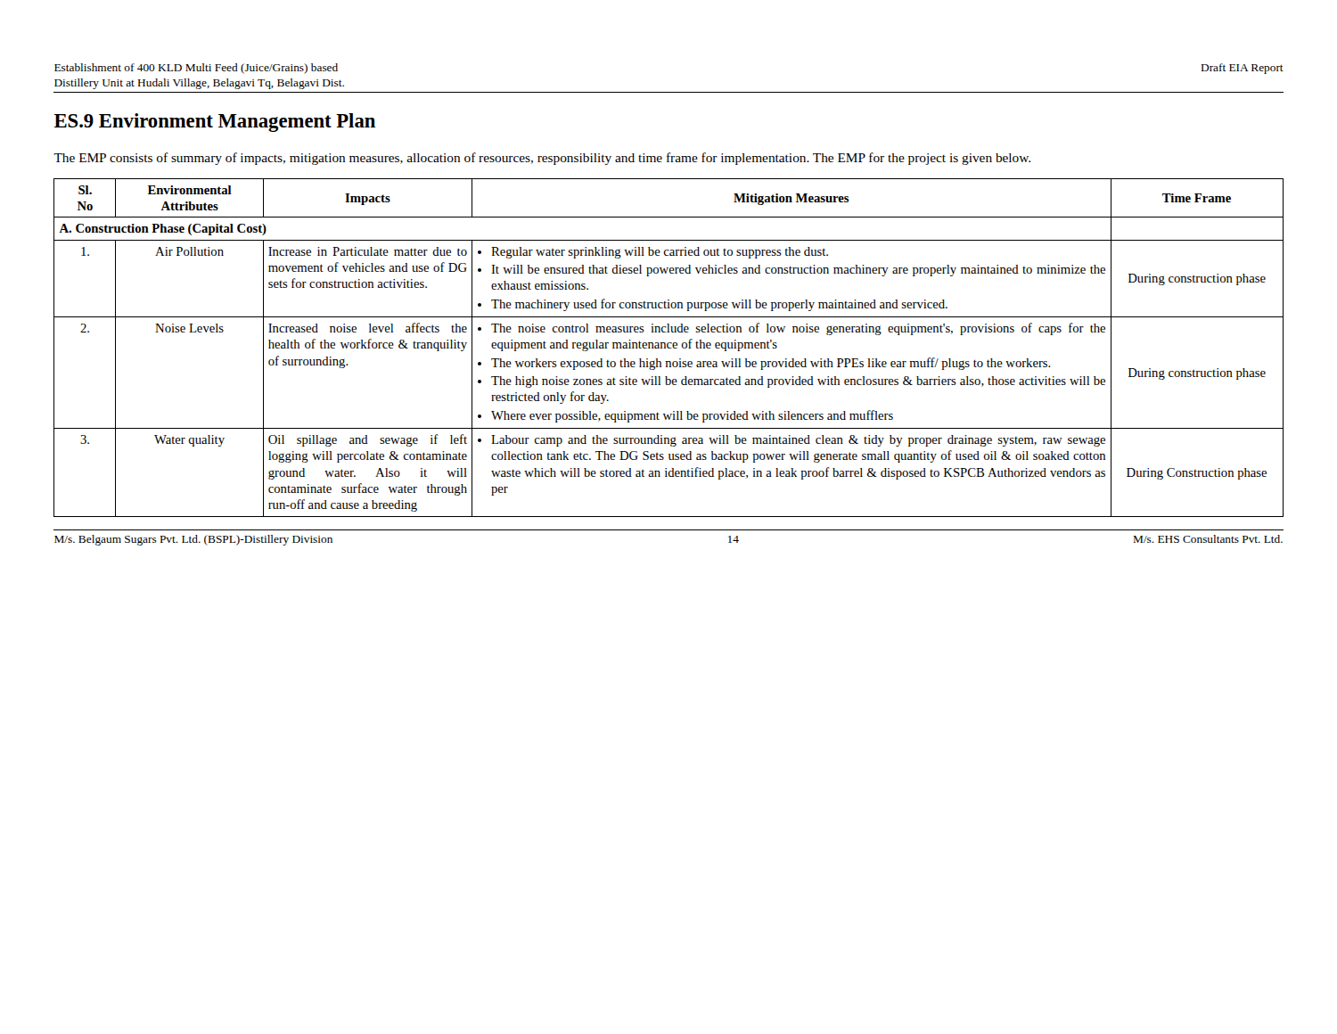Establishment of 400 KLD Multi Feed (Juice/Grains) based
Distillery Unit at Hudali Village, Belagavi Tq, Belagavi Dist.
Draft EIA Report
ES.9 Environment Management Plan
The EMP consists of summary of impacts, mitigation measures, allocation of resources, responsibility and time frame for implementation. The EMP for the project is given below.
| Sl. No | Environmental Attributes | Impacts | Mitigation Measures | Time Frame |
| --- | --- | --- | --- | --- |
| A. Construction Phase (Capital Cost) | |
| 1. | Air Pollution | Increase in Particulate matter due to movement of vehicles and use of DG sets for construction activities. | Regular water sprinkling will be carried out to suppress the dust. It will be ensured that diesel powered vehicles and construction machinery are properly maintained to minimize the exhaust emissions. The machinery used for construction purpose will be properly maintained and serviced. | During construction phase |
| 2. | Noise Levels | Increased noise level affects the health of the workforce & tranquility of surrounding. | The noise control measures include selection of low noise generating equipment's, provisions of caps for the equipment and regular maintenance of the equipment's The workers exposed to the high noise area will be provided with PPEs like ear muff/ plugs to the workers. The high noise zones at site will be demarcated and provided with enclosures & barriers also, those activities will be restricted only for day. Where ever possible, equipment will be provided with silencers and mufflers | During construction phase |
| 3. | Water quality | Oil spillage and sewage if left logging will percolate & contaminate ground water. Also it will contaminate surface water through run-off and cause a breeding | Labour camp and the surrounding area will be maintained clean & tidy by proper drainage system, raw sewage collection tank etc. The DG Sets used as backup power will generate small quantity of used oil & oil soaked cotton waste which will be stored at an identified place, in a leak proof barrel & disposed to KSPCB Authorized vendors as per | During Construction phase |
M/s. Belgaum Sugars Pvt. Ltd. (BSPL)-Distillery Division
14
M/s. EHS Consultants Pvt. Ltd.